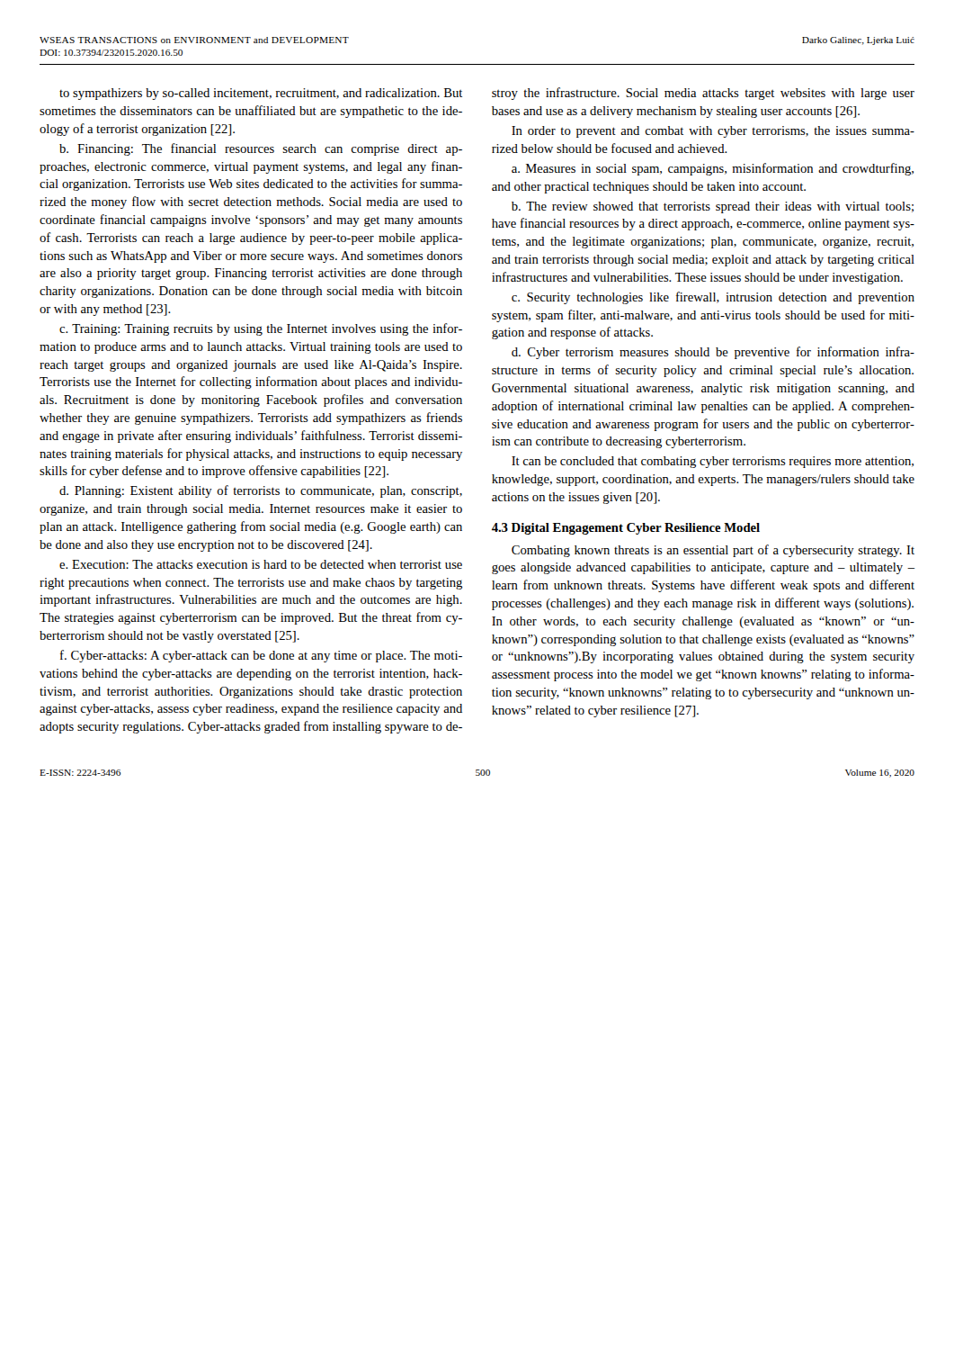WSEAS TRANSACTIONS on ENVIRONMENT and DEVELOPMENT
DOI: 10.37394/232015.2020.16.50
Darko Galinec, Ljerka Luić
to sympathizers by so-called incitement, recruitment, and radicalization. But sometimes the disseminators can be unaffiliated but are sympathetic to the ideology of a terrorist organization [22].
b. Financing: The financial resources search can comprise direct approaches, electronic commerce, virtual payment systems, and legal any financial organization. Terrorists use Web sites dedicated to the activities for summarized the money flow with secret detection methods. Social media are used to coordinate financial campaigns involve ‘sponsors’ and may get many amounts of cash. Terrorists can reach a large audience by peer-to-peer mobile applications such as WhatsApp and Viber or more secure ways. And sometimes donors are also a priority target group. Financing terrorist activities are done through charity organizations. Donation can be done through social media with bitcoin or with any method [23].
c. Training: Training recruits by using the Internet involves using the information to produce arms and to launch attacks. Virtual training tools are used to reach target groups and organized journals are used like Al-Qaida’s Inspire. Terrorists use the Internet for collecting information about places and individuals. Recruitment is done by monitoring Facebook profiles and conversation whether they are genuine sympathizers. Terrorists add sympathizers as friends and engage in private after ensuring individuals’ faithfulness. Terrorist disseminates training materials for physical attacks, and instructions to equip necessary skills for cyber defense and to improve offensive capabilities [22].
d. Planning: Existent ability of terrorists to communicate, plan, conscript, organize, and train through social media. Internet resources make it easier to plan an attack. Intelligence gathering from social media (e.g. Google earth) can be done and also they use encryption not to be discovered [24].
e. Execution: The attacks execution is hard to be detected when terrorist use right precautions when connect. The terrorists use and make chaos by targeting important infrastructures. Vulnerabilities are much and the outcomes are high. The strategies against cyberterrorism can be improved. But the threat from cyberterrorism should not be vastly overstated [25].
f. Cyber-attacks: A cyber-attack can be done at any time or place. The motivations behind the cyber-attacks are depending on the terrorist intention, hacktivism, and terrorist authorities. Organizations should take drastic protection against cyber-attacks, assess cyber readiness, expand the resilience capacity and adopts security regulations. Cyber-attacks graded from installing spyware to destroy the infrastructure. Social media attacks target websites with large user bases and use as a delivery mechanism by stealing user accounts [26].
In order to prevent and combat with cyber terrorisms, the issues summarized below should be focused and achieved.
a. Measures in social spam, campaigns, misinformation and crowdturfing, and other practical techniques should be taken into account.
b. The review showed that terrorists spread their ideas with virtual tools; have financial resources by a direct approach, e-commerce, online payment systems, and the legitimate organizations; plan, communicate, organize, recruit, and train terrorists through social media; exploit and attack by targeting critical infrastructures and vulnerabilities. These issues should be under investigation.
c. Security technologies like firewall, intrusion detection and prevention system, spam filter, anti-malware, and anti-virus tools should be used for mitigation and response of attacks.
d. Cyber terrorism measures should be preventive for information infrastructure in terms of security policy and criminal special rule’s allocation. Governmental situational awareness, analytic risk mitigation scanning, and adoption of international criminal law penalties can be applied. A comprehensive education and awareness program for users and the public on cyberterrorism can contribute to decreasing cyberterrorism.
It can be concluded that combating cyber terrorisms requires more attention, knowledge, support, coordination, and experts. The managers/rulers should take actions on the issues given [20].
4.3 Digital Engagement Cyber Resilience Model
Combating known threats is an essential part of a cybersecurity strategy. It goes alongside advanced capabilities to anticipate, capture and – ultimately – learn from unknown threats. Systems have different weak spots and different processes (challenges) and they each manage risk in different ways (solutions). In other words, to each security challenge (evaluated as “known” or “unknown”) corresponding solution to that challenge exists (evaluated as “knowns” or “unknowns”).By incorporating values obtained during the system security assessment process into the model we get “known knowns” relating to information security, “known unknowns” relating to to cybersecurity and “unknown unknows” related to cyber resilience [27].
E-ISSN: 2224-3496
Volume 16, 2020
500